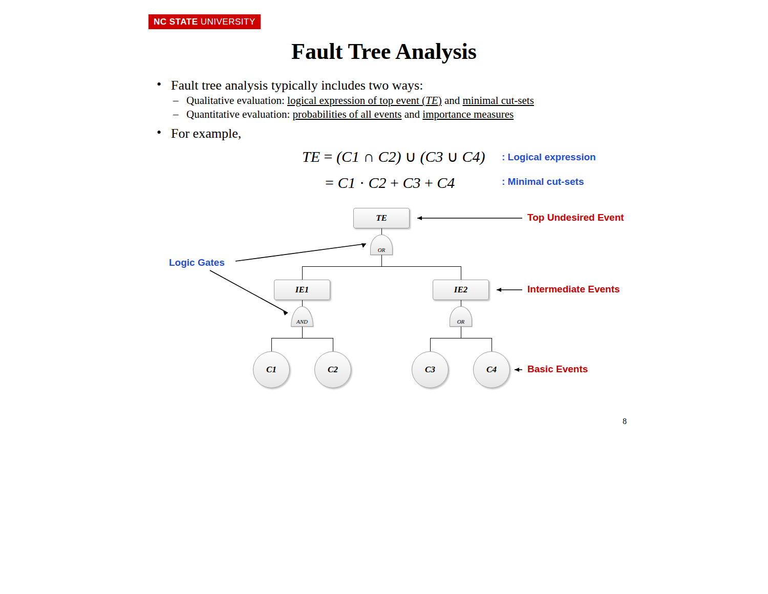NC STATE UNIVERSITY
Fault Tree Analysis
Fault tree analysis typically includes two ways:
Qualitative evaluation: logical expression of top event (TE) and minimal cut-sets
Quantitative evaluation: probabilities of all events and importance measures
For example,
TE = (C1 ∩ C2) ∪ (C3 ∪ C4)
= C1 · C2 + C3 + C4
: Logical expression
: Minimal cut-sets
TE
OR
IE1
IE2
AND
OR
C1
C2
C3
C4
Top Undesired Event
Intermediate Events
Basic Events
Logic Gates
8